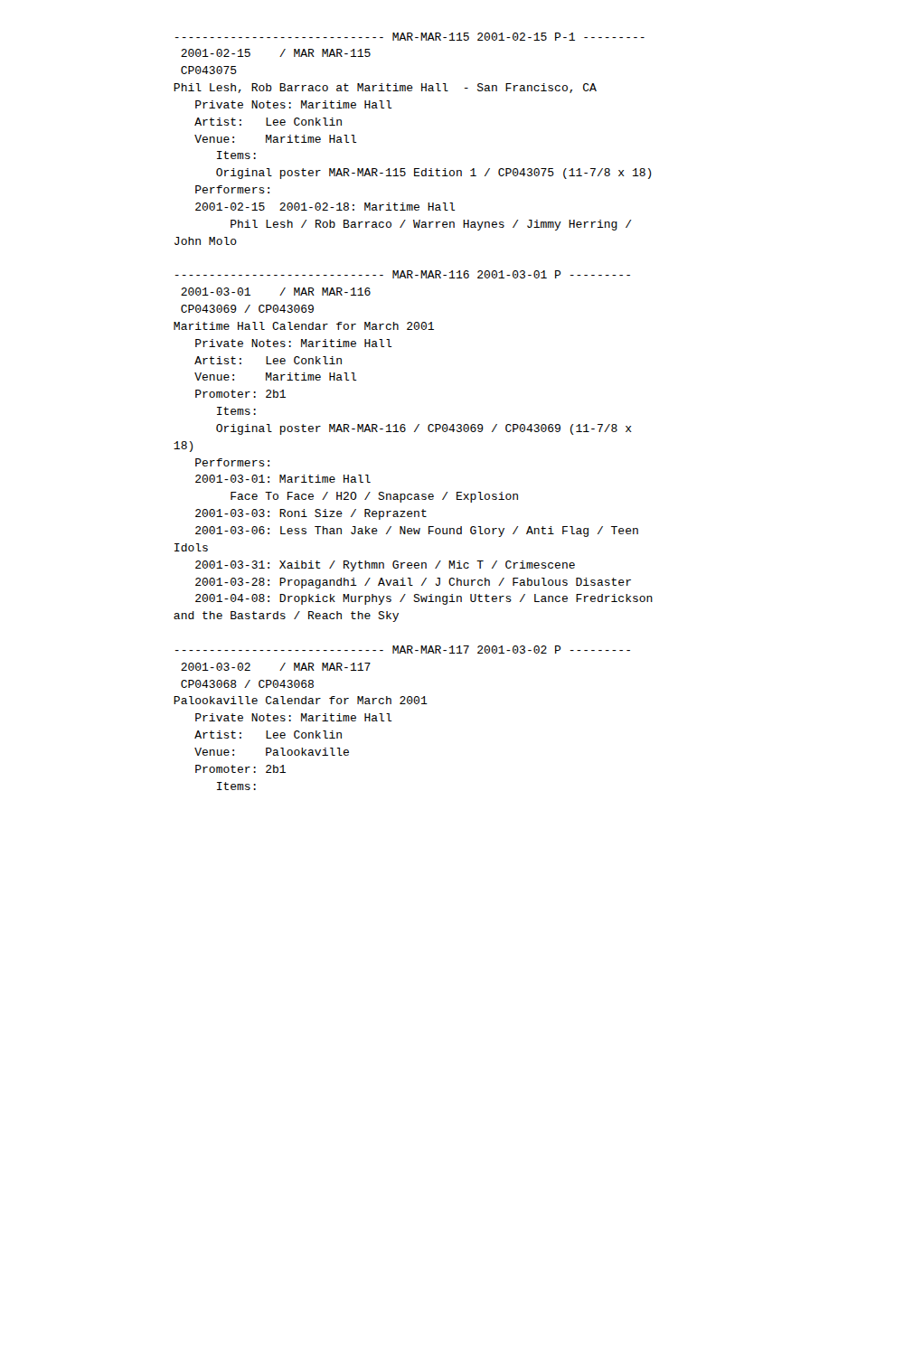------------------------------ MAR-MAR-115 2001-02-15 P-1 ---------
 2001-02-15    / MAR MAR-115
 CP043075
Phil Lesh, Rob Barraco at Maritime Hall  - San Francisco, CA
   Private Notes: Maritime Hall
   Artist:   Lee Conklin
   Venue:    Maritime Hall
      Items:
      Original poster MAR-MAR-115 Edition 1 / CP043075 (11-7/8 x 18)
   Performers:
   2001-02-15  2001-02-18: Maritime Hall
        Phil Lesh / Rob Barraco / Warren Haynes / Jimmy Herring / 
John Molo

------------------------------ MAR-MAR-116 2001-03-01 P ---------
 2001-03-01    / MAR MAR-116
 CP043069 / CP043069
Maritime Hall Calendar for March 2001
   Private Notes: Maritime Hall
   Artist:   Lee Conklin
   Venue:    Maritime Hall
   Promoter: 2b1
      Items:
      Original poster MAR-MAR-116 / CP043069 / CP043069 (11-7/8 x 
18)
   Performers:
   2001-03-01: Maritime Hall
        Face To Face / H2O / Snapcase / Explosion
   2001-03-03: Roni Size / Reprazent
   2001-03-06: Less Than Jake / New Found Glory / Anti Flag / Teen 
Idols
   2001-03-31: Xaibit / Rythmn Green / Mic T / Crimescene
   2001-03-28: Propagandhi / Avail / J Church / Fabulous Disaster
   2001-04-08: Dropkick Murphys / Swingin Utters / Lance Fredrickson 
and the Bastards / Reach the Sky

------------------------------ MAR-MAR-117 2001-03-02 P ---------
 2001-03-02    / MAR MAR-117
 CP043068 / CP043068
Palookaville Calendar for March 2001
   Private Notes: Maritime Hall
   Artist:   Lee Conklin
   Venue:    Palookaville
   Promoter: 2b1
      Items: